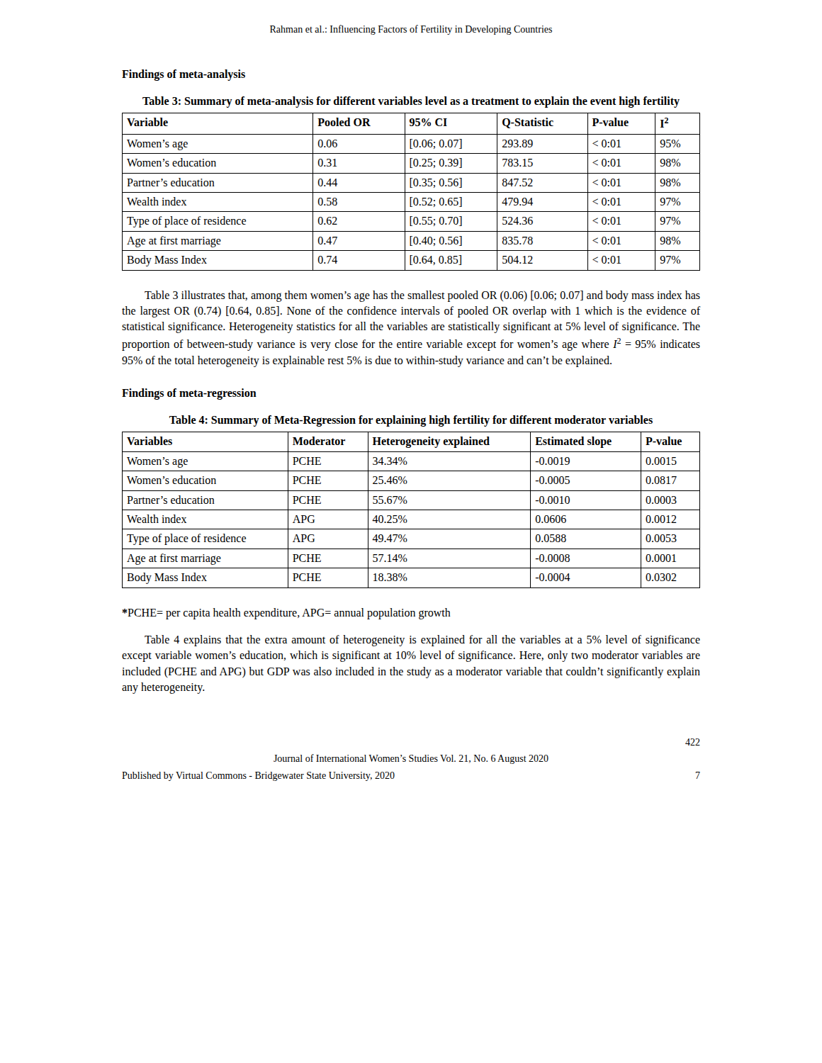Rahman et al.: Influencing Factors of Fertility in Developing Countries
Findings of meta-analysis
Table 3: Summary of meta-analysis for different variables level as a treatment to explain the event high fertility
| Variable | Pooled OR | 95% CI | Q-Statistic | P-value | I 2 |
| --- | --- | --- | --- | --- | --- |
| Women’s age | 0.06 | [0.06; 0.07] | 293.89 | < 0:01 | 95% |
| Women’s education | 0.31 | [0.25; 0.39] | 783.15 | < 0:01 | 98% |
| Partner’s education | 0.44 | [0.35; 0.56] | 847.52 | < 0:01 | 98% |
| Wealth index | 0.58 | [0.52; 0.65] | 479.94 | < 0:01 | 97% |
| Type of place of residence | 0.62 | [0.55; 0.70] | 524.36 | < 0:01 | 97% |
| Age at first marriage | 0.47 | [0.40; 0.56] | 835.78 | < 0:01 | 98% |
| Body Mass Index | 0.74 | [0.64, 0.85] | 504.12 | < 0:01 | 97% |
Table 3 illustrates that, among them women’s age has the smallest pooled OR (0.06) [0.06; 0.07] and body mass index has the largest OR (0.74) [0.64, 0.85]. None of the confidence intervals of pooled OR overlap with 1 which is the evidence of statistical significance. Heterogeneity statistics for all the variables are statistically significant at 5% level of significance. The proportion of between-study variance is very close for the entire variable except for women’s age where I2 = 95% indicates 95% of the total heterogeneity is explainable rest 5% is due to within-study variance and can’t be explained.
Findings of meta-regression
Table 4: Summary of Meta-Regression for explaining high fertility for different moderator variables
| Variables | Moderator | Heterogeneity explained | Estimated slope | P-value |
| --- | --- | --- | --- | --- |
| Women’s age | PCHE | 34.34% | -0.0019 | 0.0015 |
| Women’s education | PCHE | 25.46% | -0.0005 | 0.0817 |
| Partner’s education | PCHE | 55.67% | -0.0010 | 0.0003 |
| Wealth index | APG | 40.25% | 0.0606 | 0.0012 |
| Type of place of residence | APG | 49.47% | 0.0588 | 0.0053 |
| Age at first marriage | PCHE | 57.14% | -0.0008 | 0.0001 |
| Body Mass Index | PCHE | 18.38% | -0.0004 | 0.0302 |
*PCHE= per capita health expenditure, APG= annual population growth
Table 4 explains that the extra amount of heterogeneity is explained for all the variables at a 5% level of significance except variable women’s education, which is significant at 10% level of significance. Here, only two moderator variables are included (PCHE and APG) but GDP was also included in the study as a moderator variable that couldn’t significantly explain any heterogeneity.
422
Journal of International Women’s Studies Vol. 21, No. 6 August 2020
Published by Virtual Commons - Bridgewater State University, 2020 7